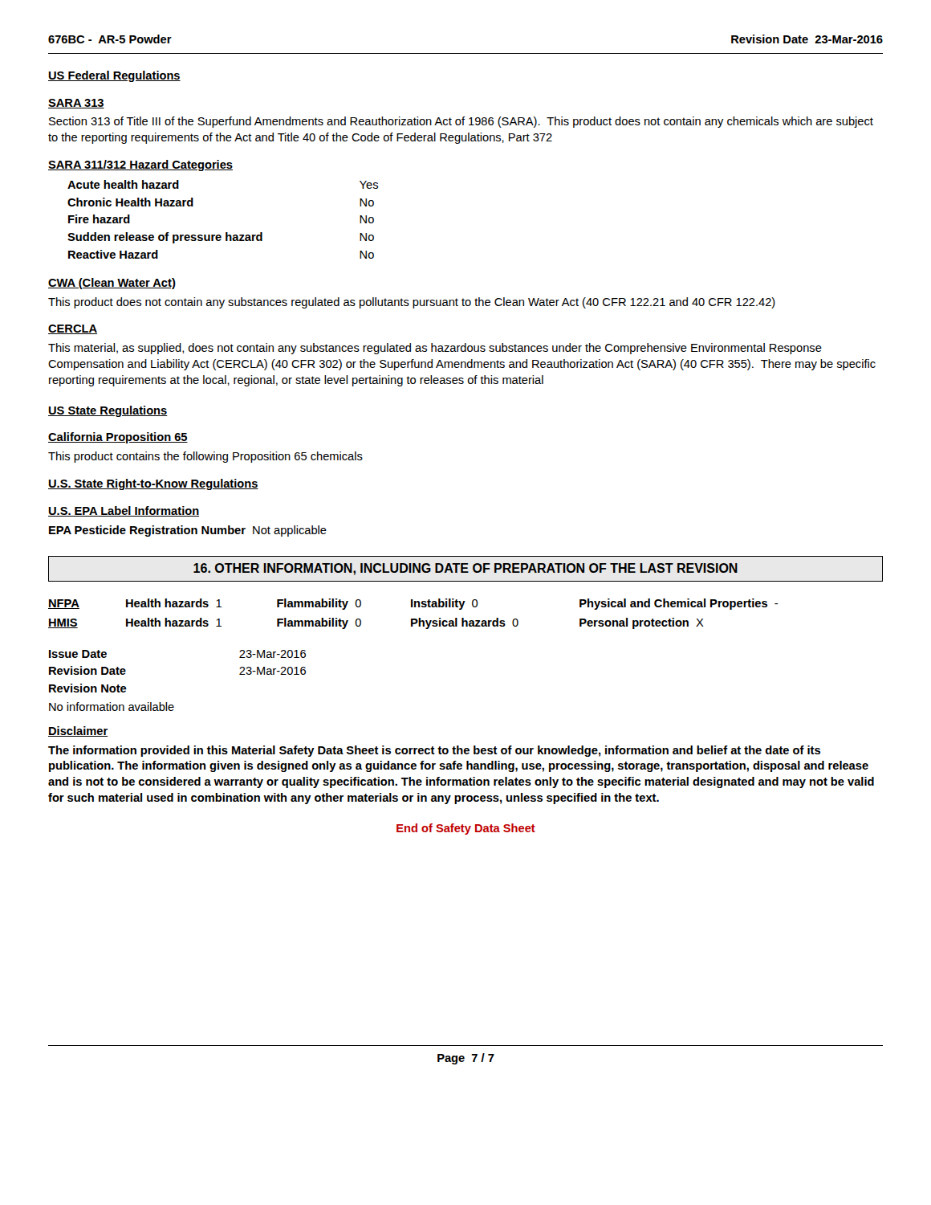676BC - AR-5 Powder
Revision Date 23-Mar-2016
US Federal Regulations
SARA 313
Section 313 of Title III of the Superfund Amendments and Reauthorization Act of 1986 (SARA). This product does not contain any chemicals which are subject to the reporting requirements of the Act and Title 40 of the Code of Federal Regulations, Part 372
SARA 311/312 Hazard Categories
| Acute health hazard | Yes |
| Chronic Health Hazard | No |
| Fire hazard | No |
| Sudden release of pressure hazard | No |
| Reactive Hazard | No |
CWA (Clean Water Act)
This product does not contain any substances regulated as pollutants pursuant to the Clean Water Act (40 CFR 122.21 and 40 CFR 122.42)
CERCLA
This material, as supplied, does not contain any substances regulated as hazardous substances under the Comprehensive Environmental Response Compensation and Liability Act (CERCLA) (40 CFR 302) or the Superfund Amendments and Reauthorization Act (SARA) (40 CFR 355). There may be specific reporting requirements at the local, regional, or state level pertaining to releases of this material
US State Regulations
California Proposition 65
This product contains the following Proposition 65 chemicals
U.S. State Right-to-Know Regulations
U.S. EPA Label Information
EPA Pesticide Registration Number Not applicable
16. OTHER INFORMATION, INCLUDING DATE OF PREPARATION OF THE LAST REVISION
| NFPA | Health hazards 1 | Flammability 0 | Instability 0 | Physical and Chemical Properties - |
| HMIS | Health hazards 1 | Flammability 0 | Physical hazards 0 | Personal protection X |
| Issue Date | 23-Mar-2016 |
| Revision Date | 23-Mar-2016 |
| Revision Note | |
No information available
Disclaimer
The information provided in this Material Safety Data Sheet is correct to the best of our knowledge, information and belief at the date of its publication. The information given is designed only as a guidance for safe handling, use, processing, storage, transportation, disposal and release and is not to be considered a warranty or quality specification. The information relates only to the specific material designated and may not be valid for such material used in combination with any other materials or in any process, unless specified in the text.
End of Safety Data Sheet
Page 7 / 7